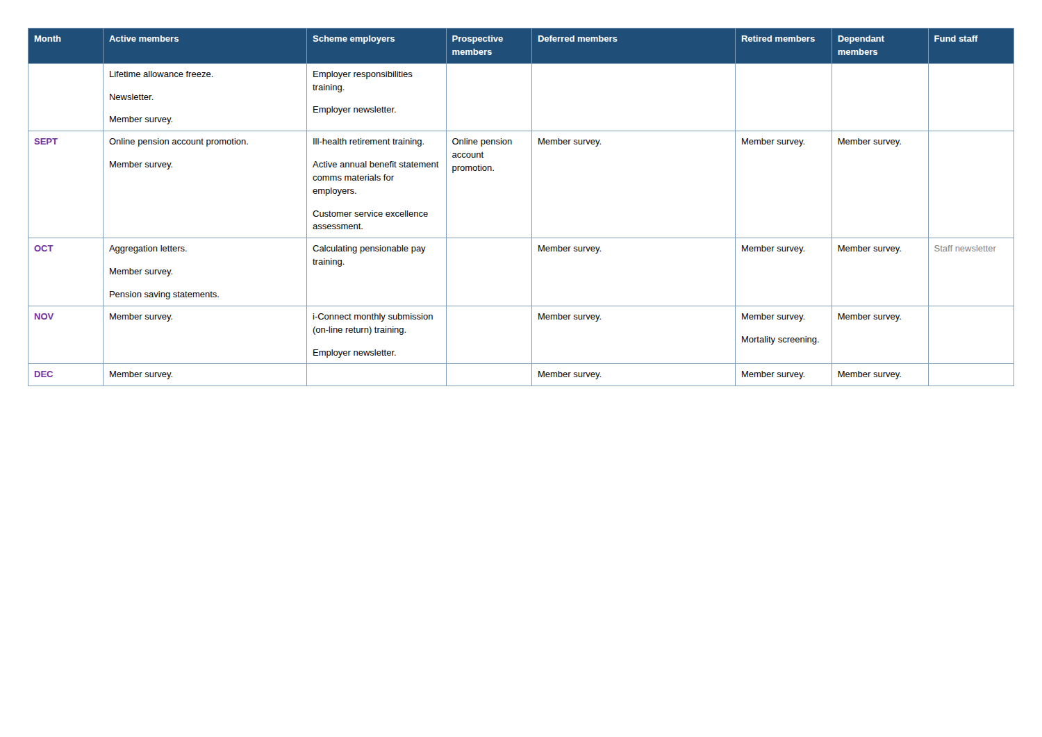| Month | Active members | Scheme employers | Prospective members | Deferred members | Retired members | Dependant members | Fund staff |
| --- | --- | --- | --- | --- | --- | --- | --- |
| | Lifetime allowance freeze. Newsletter. Member survey. | Employer responsibilities training. Employer newsletter. | | | | | |
| SEPT | Online pension account promotion. Member survey. | Ill-health retirement training. Active annual benefit statement comms materials for employers. Customer service excellence assessment. | Online pension account promotion. | Member survey. | Member survey. | Member survey. | |
| OCT | Aggregation letters. Member survey. Pension saving statements. | Calculating pensionable pay training. | | Member survey. | Member survey. | Member survey. | Staff newsletter |
| NOV | Member survey. | i-Connect monthly submission (on-line return) training. Employer newsletter. | | Member survey. | Member survey. Mortality screening. | Member survey. | |
| DEC | Member survey. | | | Member survey. | Member survey. | Member survey. | |